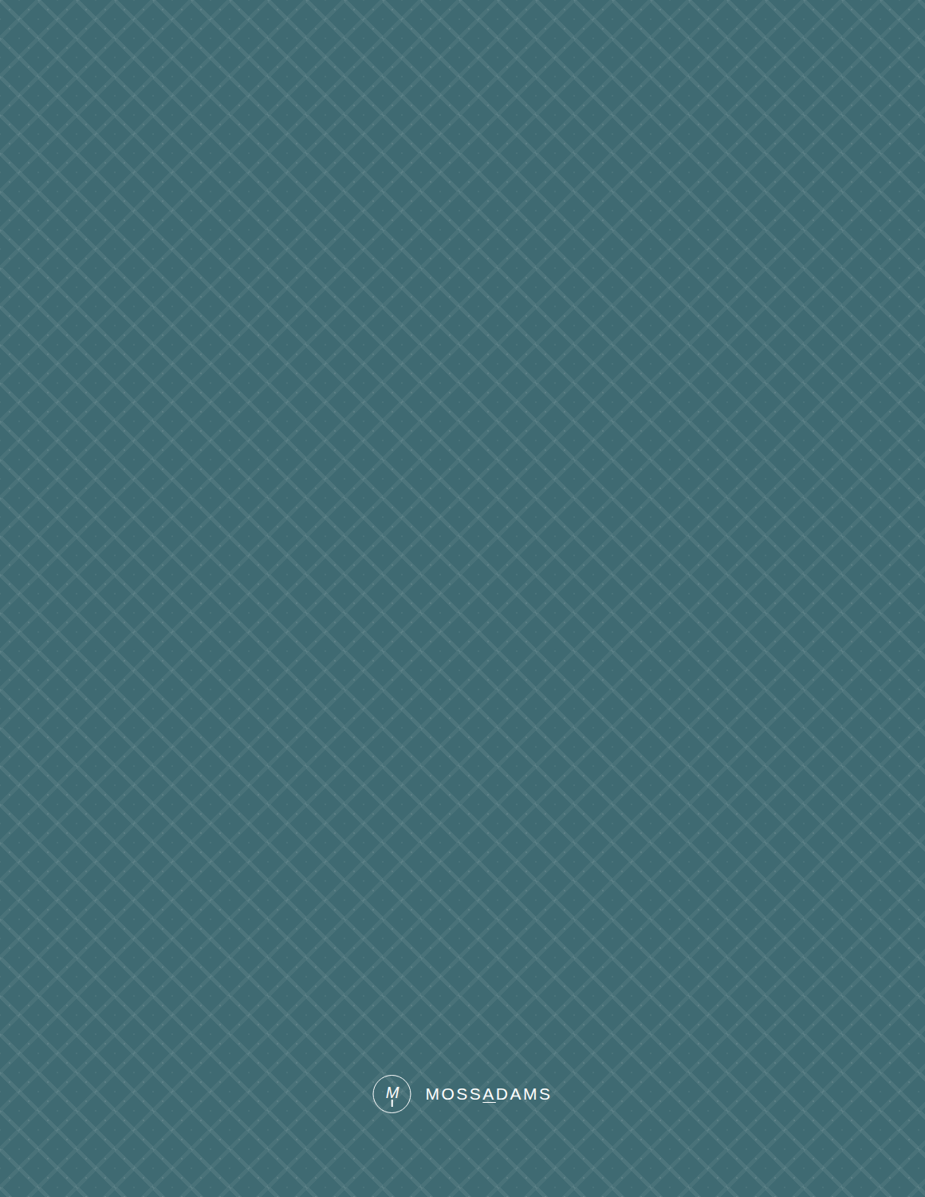M
MOSSADAMS
Moss Adams